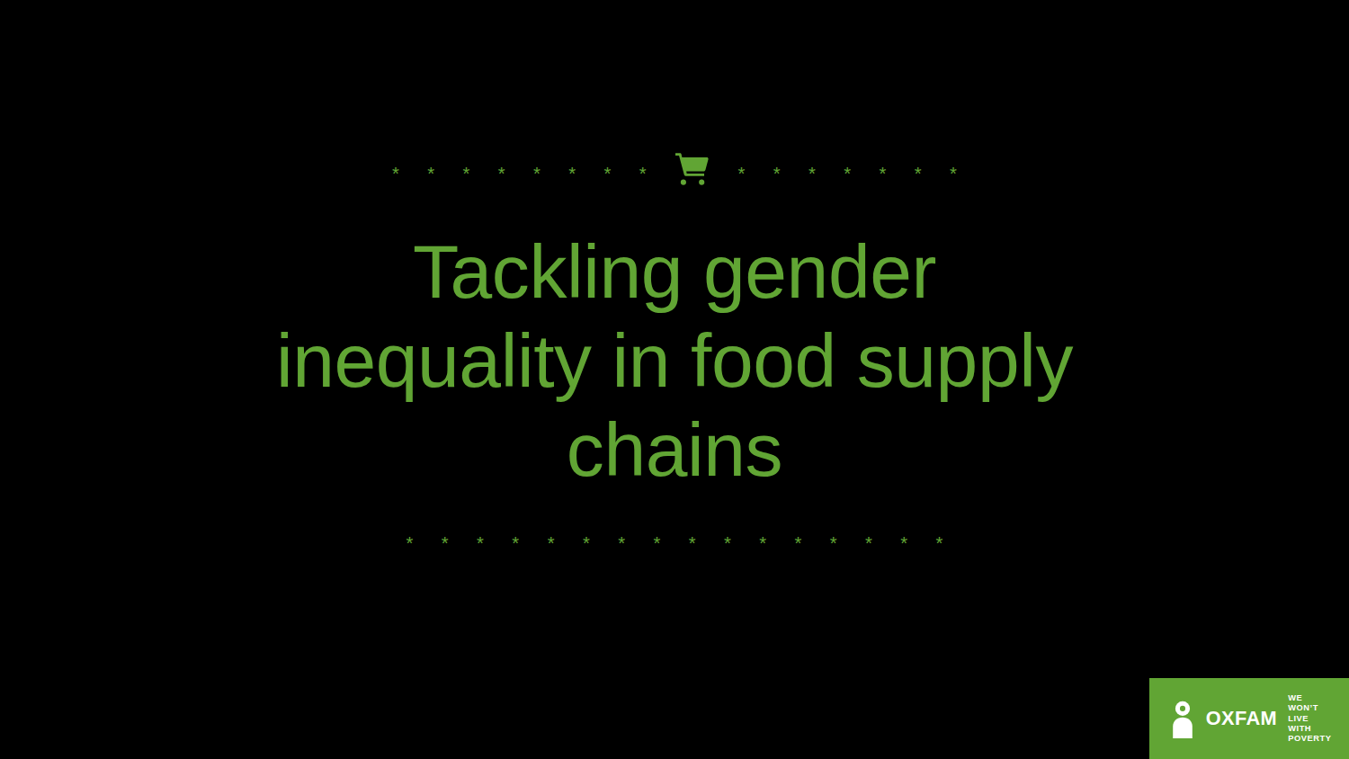* * * * * * * * * * * * * * *
Tackling gender inequality in food supply chains
* * * * * * * * * * * * * * * *
OXFAM
We
Won’t
Live
With
Poverty